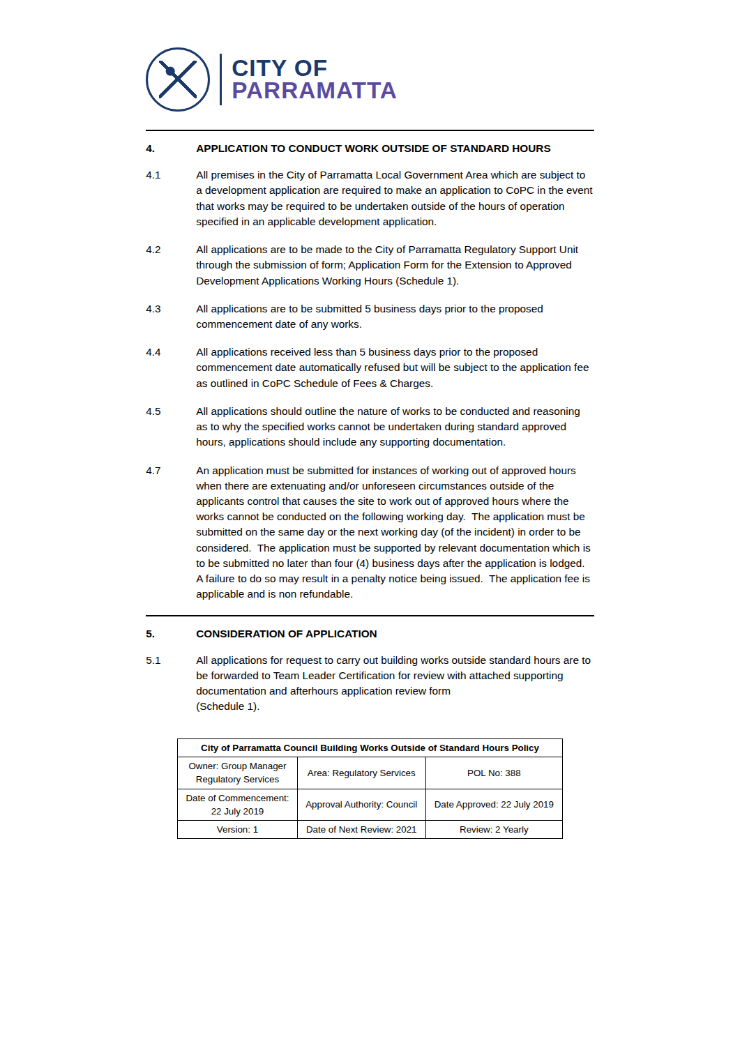CITY OF
PARRAMATTA
4.
APPLICATION TO CONDUCT WORK OUTSIDE OF STANDARD HOURS
4.1
All premises in the City of Parramatta Local Government Area which are subject to a development application are required to make an application to CoPC in the event that works may be required to be undertaken outside of the hours of operation specified in an applicable development application.
4.2
All applications are to be made to the City of Parramatta Regulatory Support Unit through the submission of form; Application Form for the Extension to Approved Development Applications Working Hours (Schedule 1).
4.3
All applications are to be submitted 5 business days prior to the proposed commencement date of any works.
4.4
All applications received less than 5 business days prior to the proposed commencement date automatically refused but will be subject to the application fee as outlined in CoPC Schedule of Fees & Charges.
4.5
All applications should outline the nature of works to be conducted and reasoning as to why the specified works cannot be undertaken during standard approved hours, applications should include any supporting documentation.
4.7
An application must be submitted for instances of working out of approved hours when there are extenuating and/or unforeseen circumstances outside of the applicants control that causes the site to work out of approved hours where the works cannot be conducted on the following working day. The application must be submitted on the same day or the next working day (of the incident) in order to be considered. The application must be supported by relevant documentation which is to be submitted no later than four (4) business days after the application is lodged. A failure to do so may result in a penalty notice being issued. The application fee is applicable and is non refundable.
5.
CONSIDERATION OF APPLICATION
5.1
All applications for request to carry out building works outside standard hours are to be forwarded to Team Leader Certification for review with attached supporting documentation and afterhours application review form
(Schedule 1).
| City of Parramatta Council Building Works Outside of Standard Hours Policy |
| --- |
| Owner: Group Manager Regulatory Services | Area: Regulatory Services | POL No: 388 |
| Date of Commencement: 22 July 2019 | Approval Authority: Council | Date Approved: 22 July 2019 |
| Version: 1 | Date of Next Review: 2021 | Review: 2 Yearly |